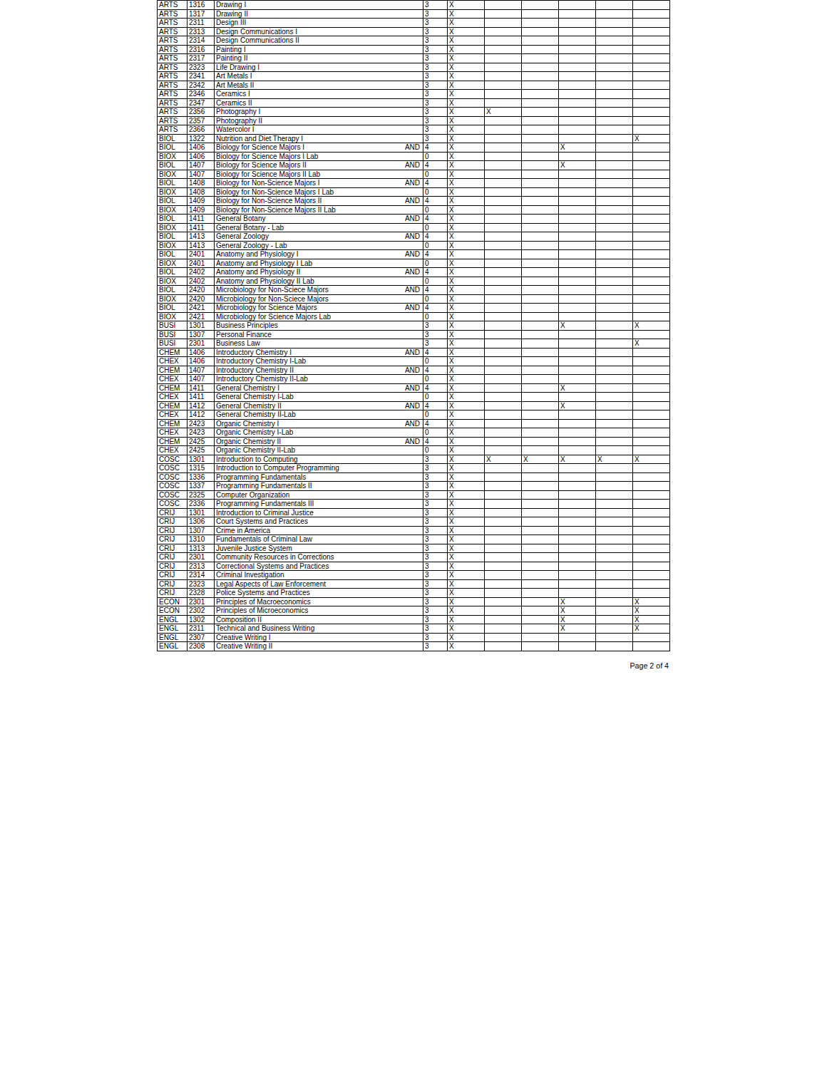| ARTS | 1316 | Drawing I | 3 | X | | | | | |
| ARTS | 1317 | Drawing II | 3 | X | | | | | |
| ARTS | 2311 | Design III | 3 | X | | | | | |
| ARTS | 2313 | Design Communications I | 3 | X | | | | | |
| ARTS | 2314 | Design Communications II | 3 | X | | | | | |
| ARTS | 2316 | Painting I | 3 | X | | | | | |
| ARTS | 2317 | Painting II | 3 | X | | | | | |
| ARTS | 2323 | Life Drawing I | 3 | X | | | | | |
| ARTS | 2341 | Art Metals I | 3 | X | | | | | |
| ARTS | 2342 | Art Metals II | 3 | X | | | | | |
| ARTS | 2346 | Ceramics I | 3 | X | | | | | |
| ARTS | 2347 | Ceramics II | 3 | X | | | | | |
| ARTS | 2356 | Photography I | 3 | X | X | | | | |
| ARTS | 2357 | Photography II | 3 | X | | | | | |
| ARTS | 2366 | Watercolor I | 3 | X | | | | | |
| BIOL | 1322 | Nutrition and Diet Therapy I | 3 | X | | | | | X |
| BIOL | 1406 | Biology for Science Majors I AND | 4 | X | | | X | | |
| BIOX | 1406 | Biology for Science Majors I Lab | 0 | X | | | | | |
| BIOL | 1407 | Biology for Science Majors II AND | 4 | X | | | X | | |
| BIOX | 1407 | Biology for Science Majors II Lab | 0 | X | | | | | |
| BIOL | 1408 | Biology for Non-Science Majors I AND | 4 | X | | | | | |
| BIOX | 1408 | Biology for Non-Science Majors I Lab | 0 | X | | | | | |
| BIOL | 1409 | Biology for Non-Science Majors II AND | 4 | X | | | | | |
| BIOX | 1409 | Biology for Non-Science Majors II Lab | 0 | X | | | | | |
| BIOL | 1411 | General Botany AND | 4 | X | | | | | |
| BIOX | 1411 | General Botany - Lab | 0 | X | | | | | |
| BIOL | 1413 | General Zoology AND | 4 | X | | | | | |
| BIOX | 1413 | General Zoology - Lab | 0 | X | | | | | |
| BIOL | 2401 | Anatomy and Physiology I AND | 4 | X | | | | | |
| BIOX | 2401 | Anatomy and Physiology I Lab | 0 | X | | | | | |
| BIOL | 2402 | Anatomy and Physiology II AND | 4 | X | | | | | |
| BIOX | 2402 | Anatomy and Physiology II Lab | 0 | X | | | | | |
| BIOL | 2420 | Microbiology for Non-Sciece Majors AND | 4 | X | | | | | |
| BIOX | 2420 | Microbiology for Non-Sciece Majors | 0 | X | | | | | |
| BIOL | 2421 | Microbiology for Science Majors AND | 4 | X | | | | | |
| BIOX | 2421 | Microbiology for Science Majors Lab | 0 | X | | | | | |
| BUSI | 1301 | Business Principles | 3 | X | | | X | | X |
| BUSI | 1307 | Personal Finance | 3 | X | | | | | |
| BUSI | 2301 | Business Law | 3 | X | | | | | X |
| CHEM | 1406 | Introductory Chemistry I AND | 4 | X | | | | | |
| CHEX | 1406 | Introductory Chemistry I-Lab | 0 | X | | | | | |
| CHEM | 1407 | Introductory Chemistry II AND | 4 | X | | | | | |
| CHEX | 1407 | Introductory Chemistry II-Lab | 0 | X | | | | | |
| CHEM | 1411 | General Chemistry I AND | 4 | X | | | X | | |
| CHEX | 1411 | General Chemistry I-Lab | 0 | X | | | | | |
| CHEM | 1412 | General Chemistry II AND | 4 | X | | | X | | |
| CHEX | 1412 | General Chemistry II-Lab | 0 | X | | | | | |
| CHEM | 2423 | Organic Chemistry I AND | 4 | X | | | | | |
| CHEX | 2423 | Organic Chemistry I-Lab | 0 | X | | | | | |
| CHEM | 2425 | Organic Chemistry II AND | 4 | X | | | | | |
| CHEX | 2425 | Organic Chemistry II-Lab | 0 | X | | | | | |
| COSC | 1301 | Introduction to Computing | 3 | X | X | X | X | X | X |
| COSC | 1315 | Introduction to Computer Programming | 3 | X | | | | | |
| COSC | 1336 | Programming Fundamentals | 3 | X | | | | | |
| COSC | 1337 | Programming Fundamentals II | 3 | X | | | | | |
| COSC | 2325 | Computer Organization | 3 | X | | | | | |
| COSC | 2336 | Programming Fundamentals III | 3 | X | | | | | |
| CRIJ | 1301 | Introduction to Criminal Justice | 3 | X | | | | | |
| CRIJ | 1306 | Court Systems and Practices | 3 | X | | | | | |
| CRIJ | 1307 | Crime in America | 3 | X | | | | | |
| CRIJ | 1310 | Fundamentals of Criminal Law | 3 | X | | | | | |
| CRIJ | 1313 | Juvenile Justice System | 3 | X | | | | | |
| CRIJ | 2301 | Community Resources in Corrections | 3 | X | | | | | |
| CRIJ | 2313 | Correctional Systems and Practices | 3 | X | | | | | |
| CRIJ | 2314 | Criminal Investigation | 3 | X | | | | | |
| CRIJ | 2323 | Legal Aspects of Law Enforcement | 3 | X | | | | | |
| CRIJ | 2328 | Police Systems and Practices | 3 | X | | | | | |
| ECON | 2301 | Principles of Macroeconomics | 3 | X | | | X | | X |
| ECON | 2302 | Principles of Microeconomics | 3 | X | | | X | | X |
| ENGL | 1302 | Composition II | 3 | X | | | X | | X |
| ENGL | 2311 | Technical and Business Writing | 3 | X | | | X | | X |
| ENGL | 2307 | Creative Writing I | 3 | X | | | | | |
| ENGL | 2308 | Creative Writing II | 3 | X | | | | | |
Page 2 of 4